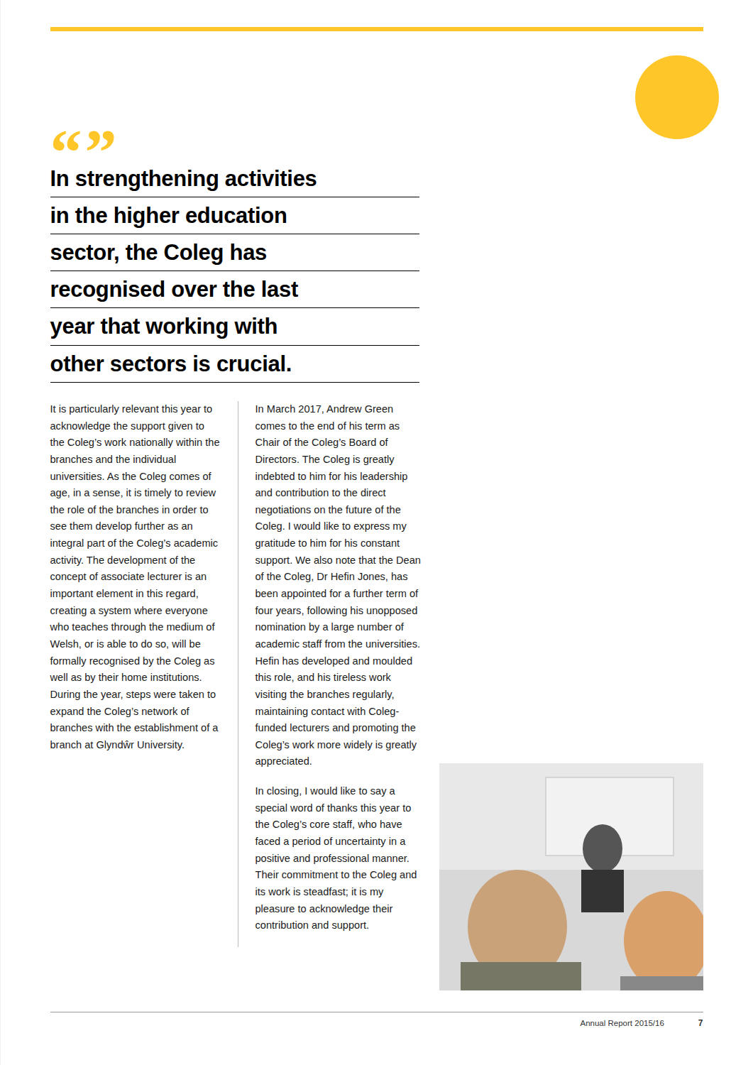“”
In strengthening activities in the higher education sector, the Coleg has recognised over the last year that working with other sectors is crucial.
It is particularly relevant this year to acknowledge the support given to the Coleg’s work nationally within the branches and the individual universities. As the Coleg comes of age, in a sense, it is timely to review the role of the branches in order to see them develop further as an integral part of the Coleg’s academic activity. The development of the concept of associate lecturer is an important element in this regard, creating a system where everyone who teaches through the medium of Welsh, or is able to do so, will be formally recognised by the Coleg as well as by their home institutions. During the year, steps were taken to expand the Coleg’s network of branches with the establishment of a branch at Glyndŵr University.
In March 2017, Andrew Green comes to the end of his term as Chair of the Coleg’s Board of Directors. The Coleg is greatly indebted to him for his leadership and contribution to the direct negotiations on the future of the Coleg. I would like to express my gratitude to him for his constant support. We also note that the Dean of the Coleg, Dr Hefin Jones, has been appointed for a further term of four years, following his unopposed nomination by a large number of academic staff from the universities. Hefin has developed and moulded this role, and his tireless work visiting the branches regularly, maintaining contact with Coleg-funded lecturers and promoting the Coleg’s work more widely is greatly appreciated.
In closing, I would like to say a special word of thanks this year to the Coleg’s core staff, who have faced a period of uncertainty in a positive and professional manner. Their commitment to the Coleg and its work is steadfast; it is my pleasure to acknowledge their contribution and support.
Annual Report 2015/16 7